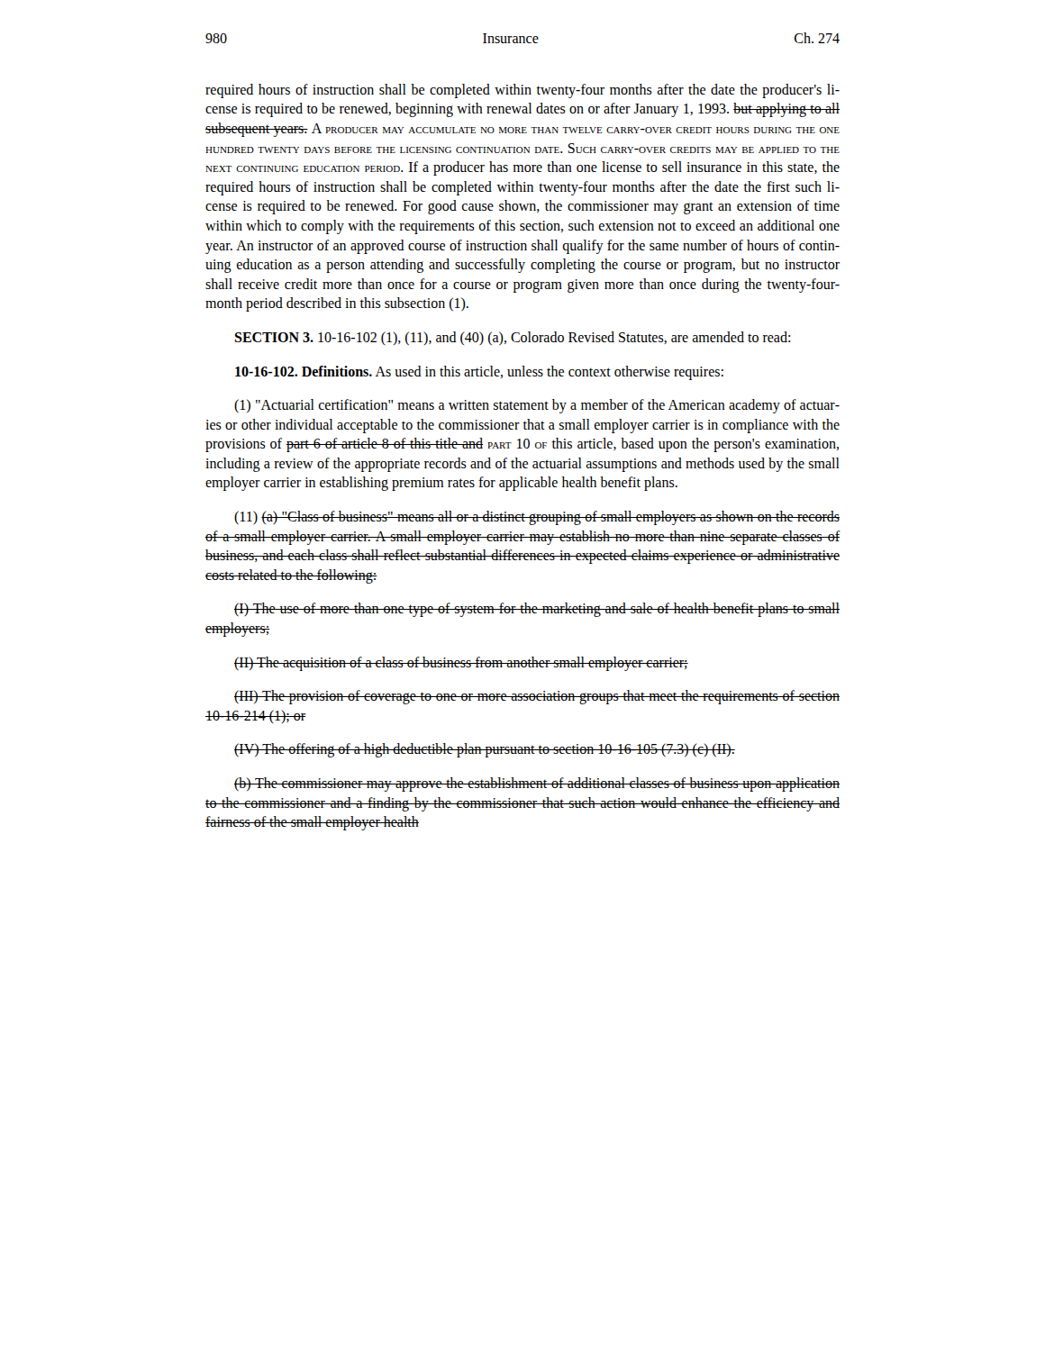980 Insurance Ch. 274
required hours of instruction shall be completed within twenty-four months after the date the producer's license is required to be renewed, beginning with renewal dates on or after January 1, 1993. but applying to all subsequent years. A producer may accumulate no more than twelve carry-over credit hours during the one hundred twenty days before the licensing continuation date. Such carry-over credits may be applied to the next continuing education period. If a producer has more than one license to sell insurance in this state, the required hours of instruction shall be completed within twenty-four months after the date the first such license is required to be renewed. For good cause shown, the commissioner may grant an extension of time within which to comply with the requirements of this section, such extension not to exceed an additional one year. An instructor of an approved course of instruction shall qualify for the same number of hours of continuing education as a person attending and successfully completing the course or program, but no instructor shall receive credit more than once for a course or program given more than once during the twenty-four-month period described in this subsection (1).
SECTION 3. 10-16-102 (1), (11), and (40) (a), Colorado Revised Statutes, are amended to read:
10-16-102. Definitions. As used in this article, unless the context otherwise requires:
(1) "Actuarial certification" means a written statement by a member of the American academy of actuaries or other individual acceptable to the commissioner that a small employer carrier is in compliance with the provisions of part 6 of article 8 of this title and part 10 of this article, based upon the person's examination, including a review of the appropriate records and of the actuarial assumptions and methods used by the small employer carrier in establishing premium rates for applicable health benefit plans.
(11) (a) "Class of business" means all or a distinct grouping of small employers as shown on the records of a small employer carrier. A small employer carrier may establish no more than nine separate classes of business, and each class shall reflect substantial differences in expected claims experience or administrative costs related to the following:
(I) The use of more than one type of system for the marketing and sale of health benefit plans to small employers;
(II) The acquisition of a class of business from another small employer carrier;
(III) The provision of coverage to one or more association groups that meet the requirements of section 10-16-214 (1); or
(IV) The offering of a high deductible plan pursuant to section 10-16-105 (7.3) (c) (II).
(b) The commissioner may approve the establishment of additional classes of business upon application to the commissioner and a finding by the commissioner that such action would enhance the efficiency and fairness of the small employer health